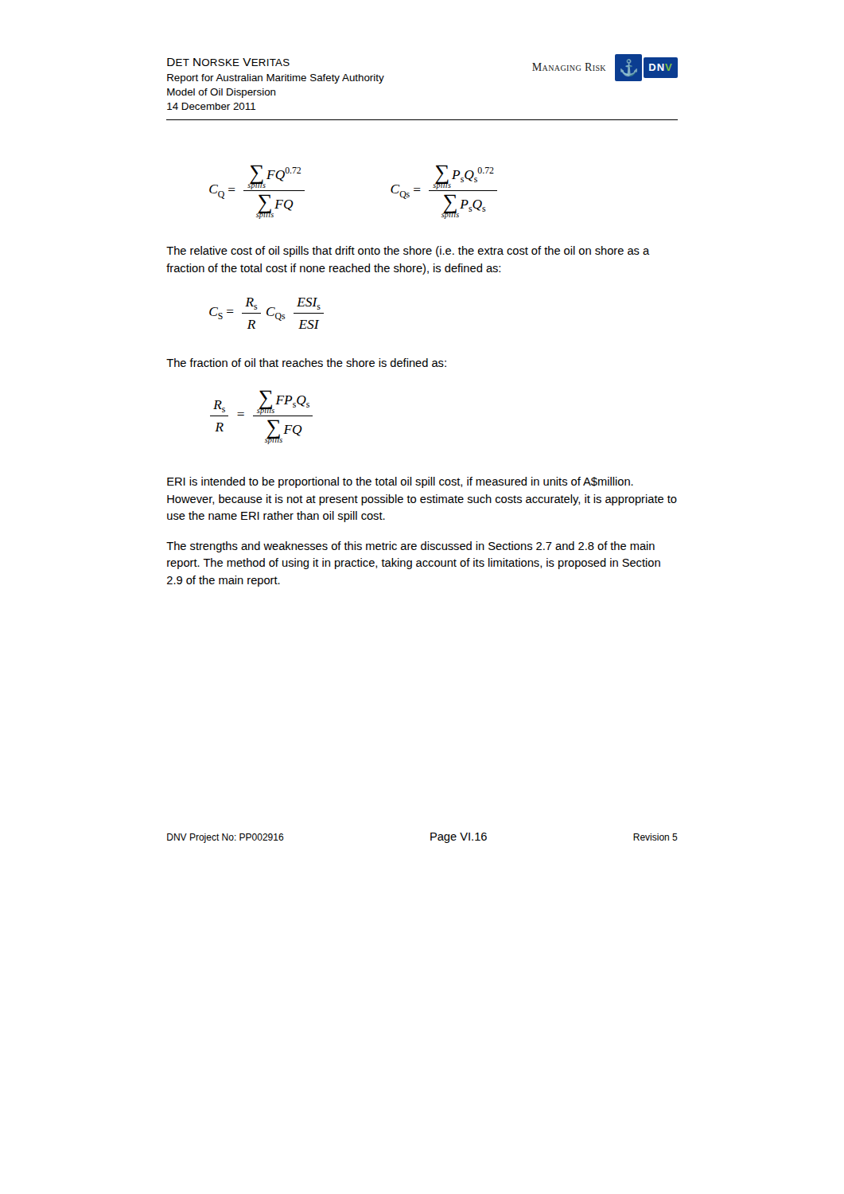DET NORSKE VERITAS
Report for Australian Maritime Safety Authority
Model of Oil Dispersion
14 December 2011
Managing Risk ⚓ DNV
CQ= ∑spills FQ0.72 ∑spills FQ
CQs= ∑spills PsQs0.72 ∑spills PsQs
The relative cost of oil spills that drift onto the shore (i.e. the extra cost of the oil on shore as a fraction of the total cost if none reached the shore), is defined as:
CS= Rs R CQs ESIs ESI
The fraction of oil that reaches the shore is defined as:
Rs R = ∑spills FPsQs ∑spills FQ
ERI is intended to be proportional to the total oil spill cost, if measured in units of A$million. However, because it is not at present possible to estimate such costs accurately, it is appropriate to use the name ERI rather than oil spill cost.
The strengths and weaknesses of this metric are discussed in Sections 2.7 and 2.8 of the main report. The method of using it in practice, taking account of its limitations, is proposed in Section 2.9 of the main report.
DNV Project No: PP002916
Page VI.16
Revision 5